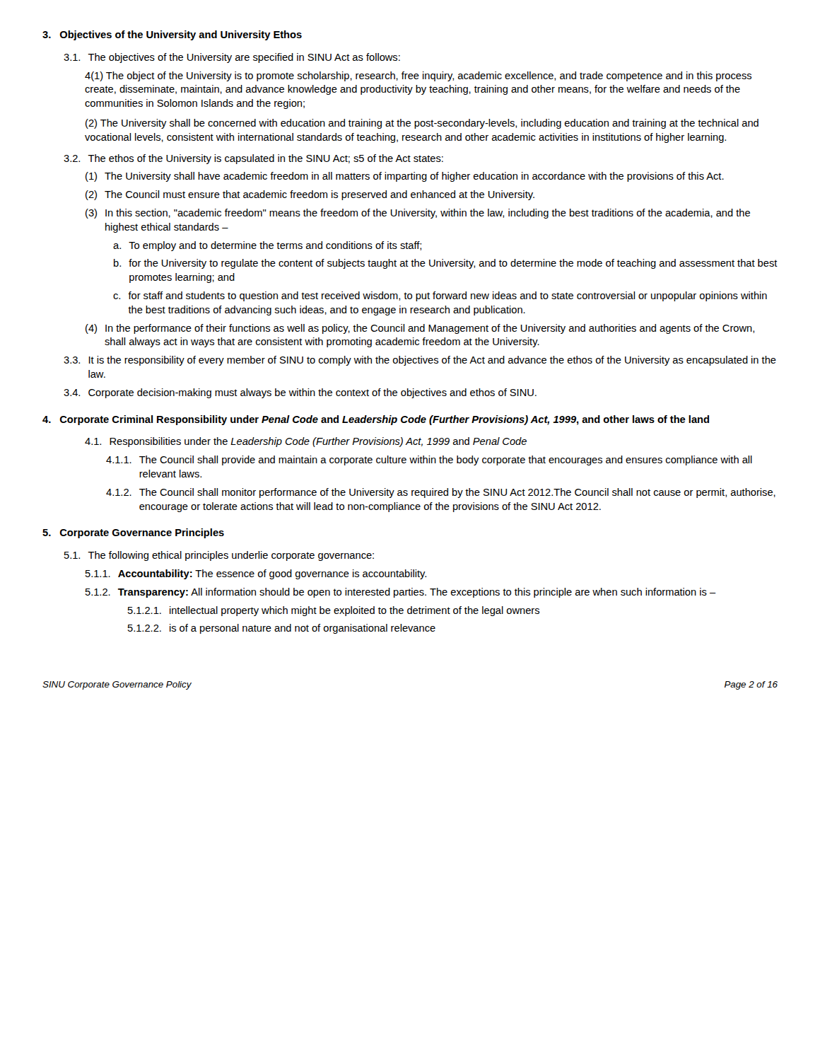3. Objectives of the University and University Ethos
3.1. The objectives of the University are specified in SINU Act as follows:
4(1) The object of the University is to promote scholarship, research, free inquiry, academic excellence, and trade competence and in this process create, disseminate, maintain, and advance knowledge and productivity by teaching, training and other means, for the welfare and needs of the communities in Solomon Islands and the region;
(2) The University shall be concerned with education and training at the post-secondary-levels, including education and training at the technical and vocational levels, consistent with international standards of teaching, research and other academic activities in institutions of higher learning.
3.2. The ethos of the University is capsulated in the SINU Act; s5 of the Act states:
(1) The University shall have academic freedom in all matters of imparting of higher education in accordance with the provisions of this Act.
(2) The Council must ensure that academic freedom is preserved and enhanced at the University.
(3) In this section, "academic freedom" means the freedom of the University, within the law, including the best traditions of the academia, and the highest ethical standards –
a. To employ and to determine the terms and conditions of its staff;
b. for the University to regulate the content of subjects taught at the University, and to determine the mode of teaching and assessment that best promotes learning; and
c. for staff and students to question and test received wisdom, to put forward new ideas and to state controversial or unpopular opinions within the best traditions of advancing such ideas, and to engage in research and publication.
(4) In the performance of their functions as well as policy, the Council and Management of the University and authorities and agents of the Crown, shall always act in ways that are consistent with promoting academic freedom at the University.
3.3. It is the responsibility of every member of SINU to comply with the objectives of the Act and advance the ethos of the University as encapsulated in the law.
3.4. Corporate decision-making must always be within the context of the objectives and ethos of SINU.
4. Corporate Criminal Responsibility under Penal Code and Leadership Code (Further Provisions) Act, 1999, and other laws of the land
4.1. Responsibilities under the Leadership Code (Further Provisions) Act, 1999 and Penal Code
4.1.1. The Council shall provide and maintain a corporate culture within the body corporate that encourages and ensures compliance with all relevant laws.
4.1.2. The Council shall monitor performance of the University as required by the SINU Act 2012.The Council shall not cause or permit, authorise, encourage or tolerate actions that will lead to non-compliance of the provisions of the SINU Act 2012.
5. Corporate Governance Principles
5.1. The following ethical principles underlie corporate governance:
5.1.1. Accountability: The essence of good governance is accountability.
5.1.2. Transparency: All information should be open to interested parties. The exceptions to this principle are when such information is –
5.1.2.1. intellectual property which might be exploited to the detriment of the legal owners
5.1.2.2. is of a personal nature and not of organisational relevance
SINU Corporate Governance Policy Page 2 of 16